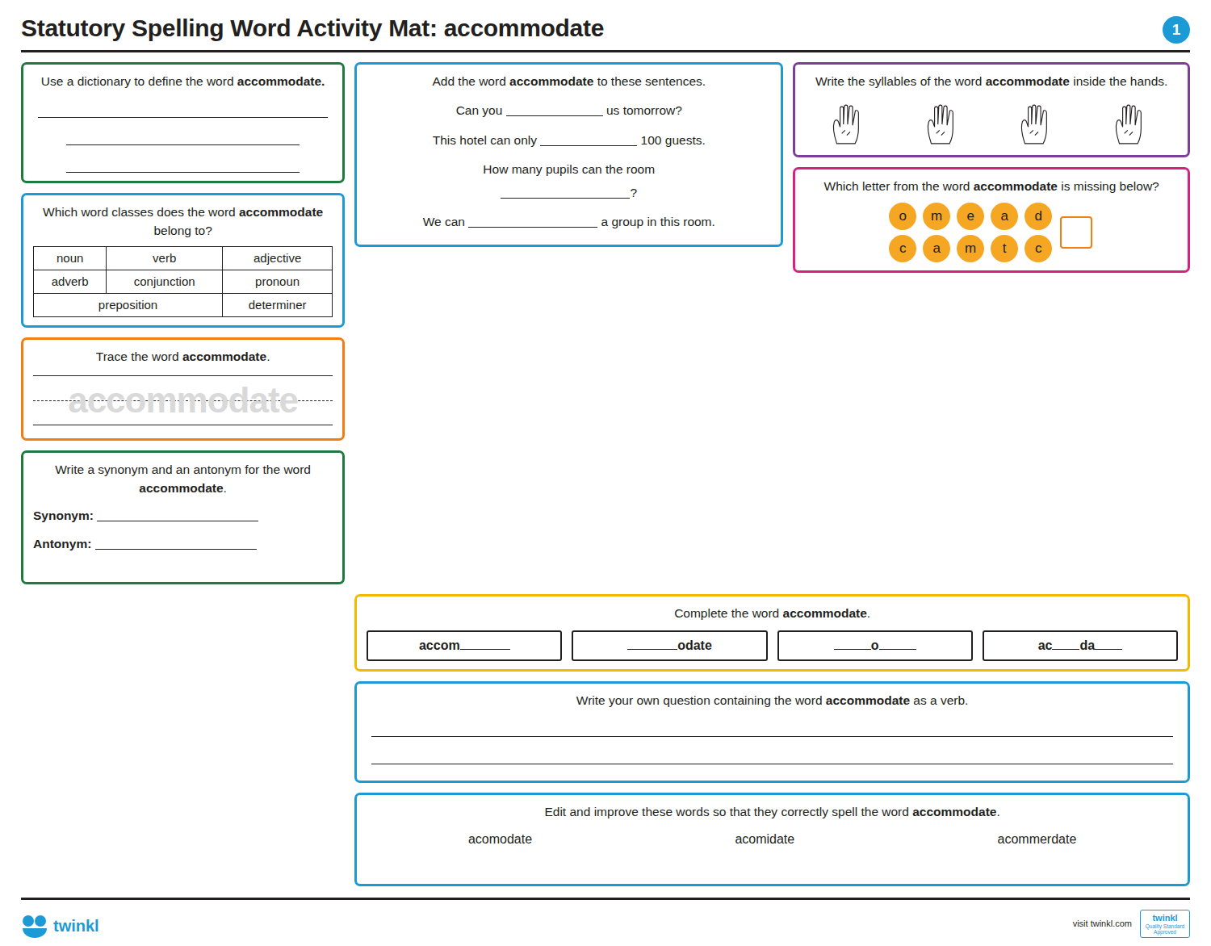Statutory Spelling Word Activity Mat: accommodate
1
Use a dictionary to define the word accommodate.
Which word classes does the word accommodate belong to?
| noun | verb | adjective |
| adverb | conjunction | pronoun |
| preposition | determiner |
Trace the word accommodate.
accommodate
Write a synonym and an antonym for the word accommodate.
Synonym:
Antonym:
Add the word accommodate to these sentences.
Can you us tomorrow?
This hotel can only 100 guests.
How many pupils can the room
?
We can a group in this room.
Write the syllables of the word accommodate inside the hands.
Which letter from the word accommodate is missing below?
o
m
e
a
d
c
a
m
t
c
Complete the word accommodate.
accom
odate
o
ac da
Write your own question containing the word accommodate as a verb.
Edit and improve these words so that they correctly spell the word accommodate.
acomodate acomidate acommerdate
twinkl
visit twinkl.com
twinkl Quality Standard
Approved